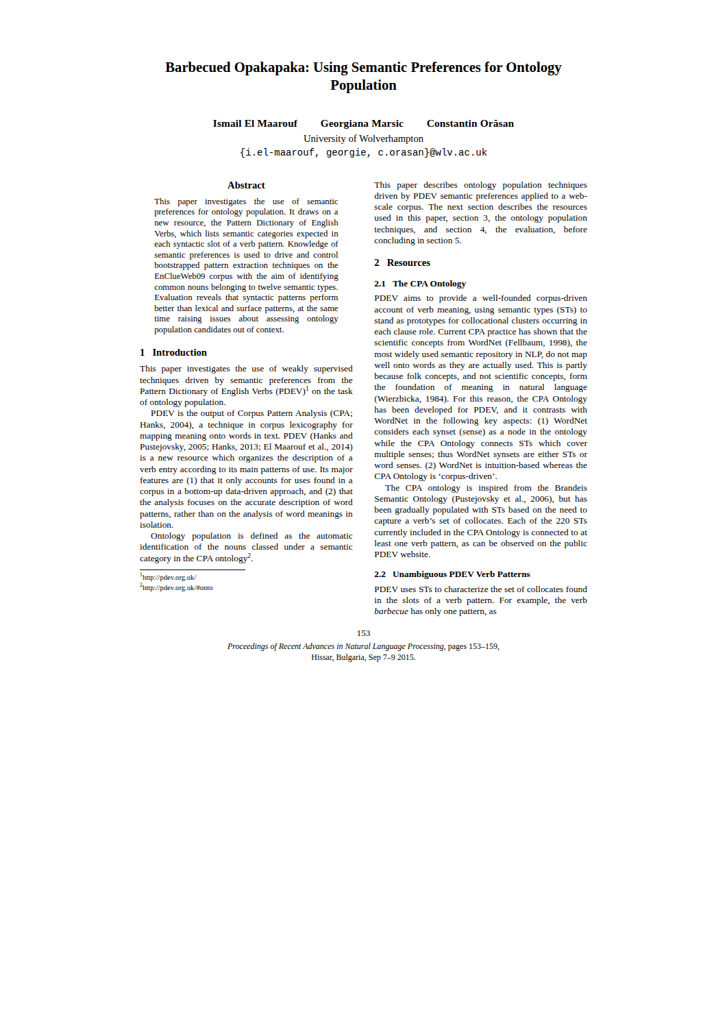Barbecued Opakapaka: Using Semantic Preferences for Ontology
Population
Ismail El Maarouf Georgiana Marsic Constantin Orăsan
University of Wolverhampton
{i.el-maarouf, georgie, c.orasan}@wlv.ac.uk
Abstract
This paper investigates the use of semantic preferences for ontology population. It draws on a new resource, the Pattern Dictionary of English Verbs, which lists semantic categories expected in each syntactic slot of a verb pattern. Knowledge of semantic preferences is used to drive and control bootstrapped pattern extraction techniques on the EnClueWeb09 corpus with the aim of identifying common nouns belonging to twelve semantic types. Evaluation reveals that syntactic patterns perform better than lexical and surface patterns, at the same time raising issues about assessing ontology population candidates out of context.
1 Introduction
This paper investigates the use of weakly supervised techniques driven by semantic preferences from the Pattern Dictionary of English Verbs (PDEV)1 on the task of ontology population.
PDEV is the output of Corpus Pattern Analysis (CPA; Hanks, 2004), a technique in corpus lexicography for mapping meaning onto words in text. PDEV (Hanks and Pustejovsky, 2005; Hanks, 2013; El Maarouf et al., 2014) is a new resource which organizes the description of a verb entry according to its main patterns of use. Its major features are (1) that it only accounts for uses found in a corpus in a bottom-up data-driven approach, and (2) that the analysis focuses on the accurate description of word patterns, rather than on the analysis of word meanings in isolation.
Ontology population is defined as the automatic identification of the nouns classed under a semantic category in the CPA ontology2.
1http://pdev.org.uk/
2http://pdev.org.uk/#onto
This paper describes ontology population techniques driven by PDEV semantic preferences applied to a web-scale corpus. The next section describes the resources used in this paper, section 3, the ontology population techniques, and section 4, the evaluation, before concluding in section 5.
2 Resources
2.1 The CPA Ontology
PDEV aims to provide a well-founded corpus-driven account of verb meaning, using semantic types (STs) to stand as prototypes for collocational clusters occurring in each clause role. Current CPA practice has shown that the scientific concepts from WordNet (Fellbaum, 1998), the most widely used semantic repository in NLP, do not map well onto words as they are actually used. This is partly because folk concepts, and not scientific concepts, form the foundation of meaning in natural language (Wierzbicka, 1984). For this reason, the CPA Ontology has been developed for PDEV, and it contrasts with WordNet in the following key aspects: (1) WordNet considers each synset (sense) as a node in the ontology while the CPA Ontology connects STs which cover multiple senses; thus WordNet synsets are either STs or word senses. (2) WordNet is intuition-based whereas the CPA Ontology is ‘corpus-driven’.
The CPA ontology is inspired from the Brandeis Semantic Ontology (Pustejovsky et al., 2006), but has been gradually populated with STs based on the need to capture a verb’s set of collocates. Each of the 220 STs currently included in the CPA Ontology is connected to at least one verb pattern, as can be observed on the public PDEV website.
2.2 Unambiguous PDEV Verb Patterns
PDEV uses STs to characterize the set of collocates found in the slots of a verb pattern. For example, the verb barbecue has only one pattern, as
153
Proceedings of Recent Advances in Natural Language Processing, pages 153–159,
Hissar, Bulgaria, Sep 7–9 2015.